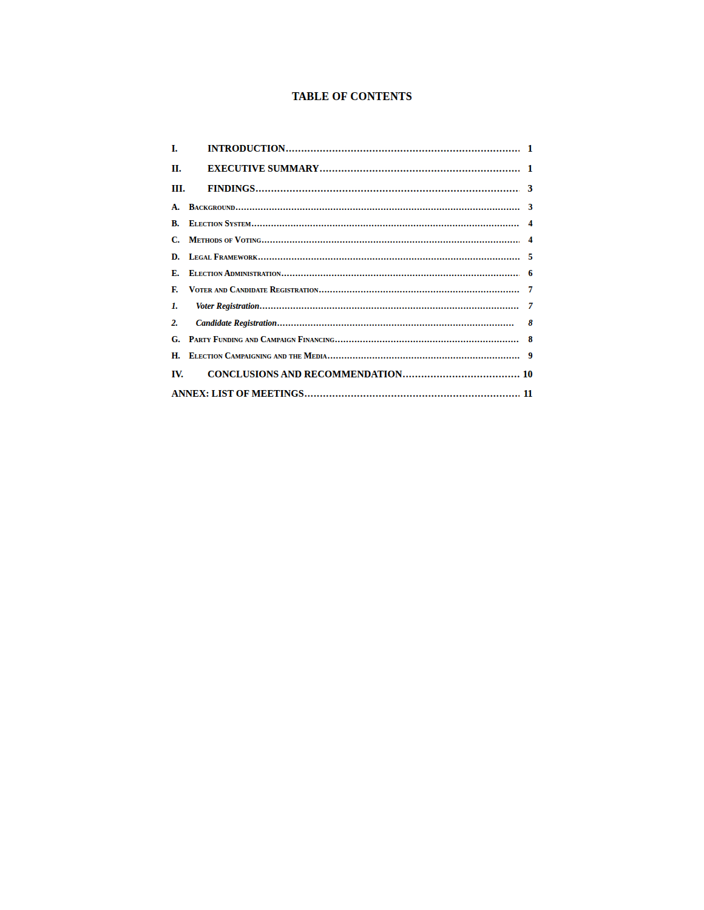TABLE OF CONTENTS
I. Introduction .................................................................................................................. 1
II. Executive Summary ................................................................................................. 1
III. Findings ......................................................................................................... 3
A. Background ................................................................................................................. 3
B. Election System ............................................................................................................. 4
C. Methods of Voting ......................................................................................................... 4
D. Legal Framework ......................................................................................................... 5
E. Election Administration ................................................................................................. 6
F. Voter and Candidate Registration ............................................................................. 7
1. Voter Registration ............................................................................................. 7
2. Candidate Registration ..................................................................................... 8
G. Party Funding and Campaign Financing ..................................................................... 8
H. Election Campaigning and the Media ......................................................................... 9
IV. Conclusions and Recommendation .................................................... 10
Annex: List of Meetings ......................................................................................................... 11